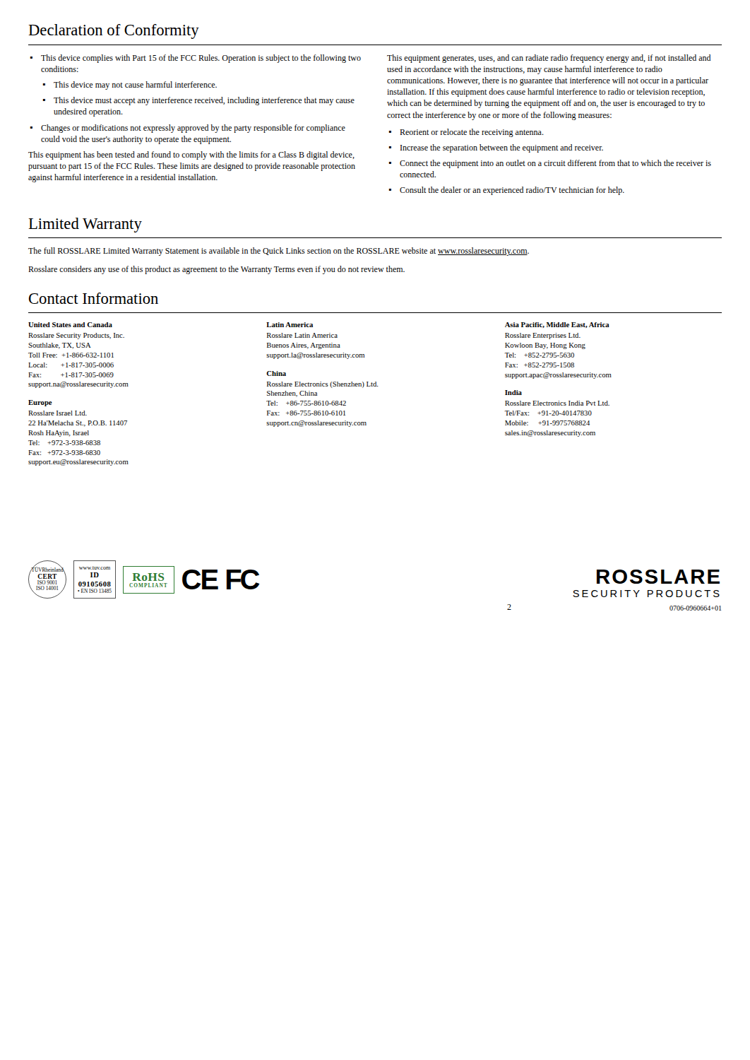Declaration of Conformity
This device complies with Part 15 of the FCC Rules. Operation is subject to the following two conditions:
This device may not cause harmful interference.
This device must accept any interference received, including interference that may cause undesired operation.
Changes or modifications not expressly approved by the party responsible for compliance could void the user's authority to operate the equipment.
This equipment has been tested and found to comply with the limits for a Class B digital device, pursuant to part 15 of the FCC Rules. These limits are designed to provide reasonable protection against harmful interference in a residential installation.
This equipment generates, uses, and can radiate radio frequency energy and, if not installed and used in accordance with the instructions, may cause harmful interference to radio communications. However, there is no guarantee that interference will not occur in a particular installation. If this equipment does cause harmful interference to radio or television reception, which can be determined by turning the equipment off and on, the user is encouraged to try to correct the interference by one or more of the following measures:
Reorient or relocate the receiving antenna.
Increase the separation between the equipment and receiver.
Connect the equipment into an outlet on a circuit different from that to which the receiver is connected.
Consult the dealer or an experienced radio/TV technician for help.
Limited Warranty
The full ROSSLARE Limited Warranty Statement is available in the Quick Links section on the ROSSLARE website at www.rosslaresecurity.com.
Rosslare considers any use of this product as agreement to the Warranty Terms even if you do not review them.
Contact Information
United States and Canada Rosslare Security Products, Inc. Southlake, TX, USA Toll Free: +1-866-632-1101 Local: +1-817-305-0006 Fax: +1-817-305-0069 support.na@rosslaresecurity.com
Europe Rosslare Israel Ltd. 22 Ha'Melacha St., P.O.B. 11407 Rosh HaAyin, Israel Tel: +972-3-938-6838 Fax: +972-3-938-6830 support.eu@rosslaresecurity.com
Latin America Rosslare Latin America Buenos Aires, Argentina support.la@rosslaresecurity.com
China Rosslare Electronics (Shenzhen) Ltd. Shenzhen, China Tel: +86-755-8610-6842 Fax: +86-755-8610-6101 support.cn@rosslaresecurity.com
Asia Pacific, Middle East, Africa Rosslare Enterprises Ltd. Kowloon Bay, Hong Kong Tel: +852-2795-5630 Fax: +852-2795-1508 support.apac@rosslaresecurity.com
India Rosslare Electronics India Pvt Ltd. Tel/Fax: +91-20-40147830 Mobile: +91-9975768824 sales.in@rosslaresecurity.com
TÜVRheinland CERT ISO 9001 ISO 14001
www.tuv.com ID 09105608 • EN ISO 13485
RoHS
COMPLIANT
CE
FC
ROSSLARE
SECURITY PRODUCTS
2
0706-0960664+01